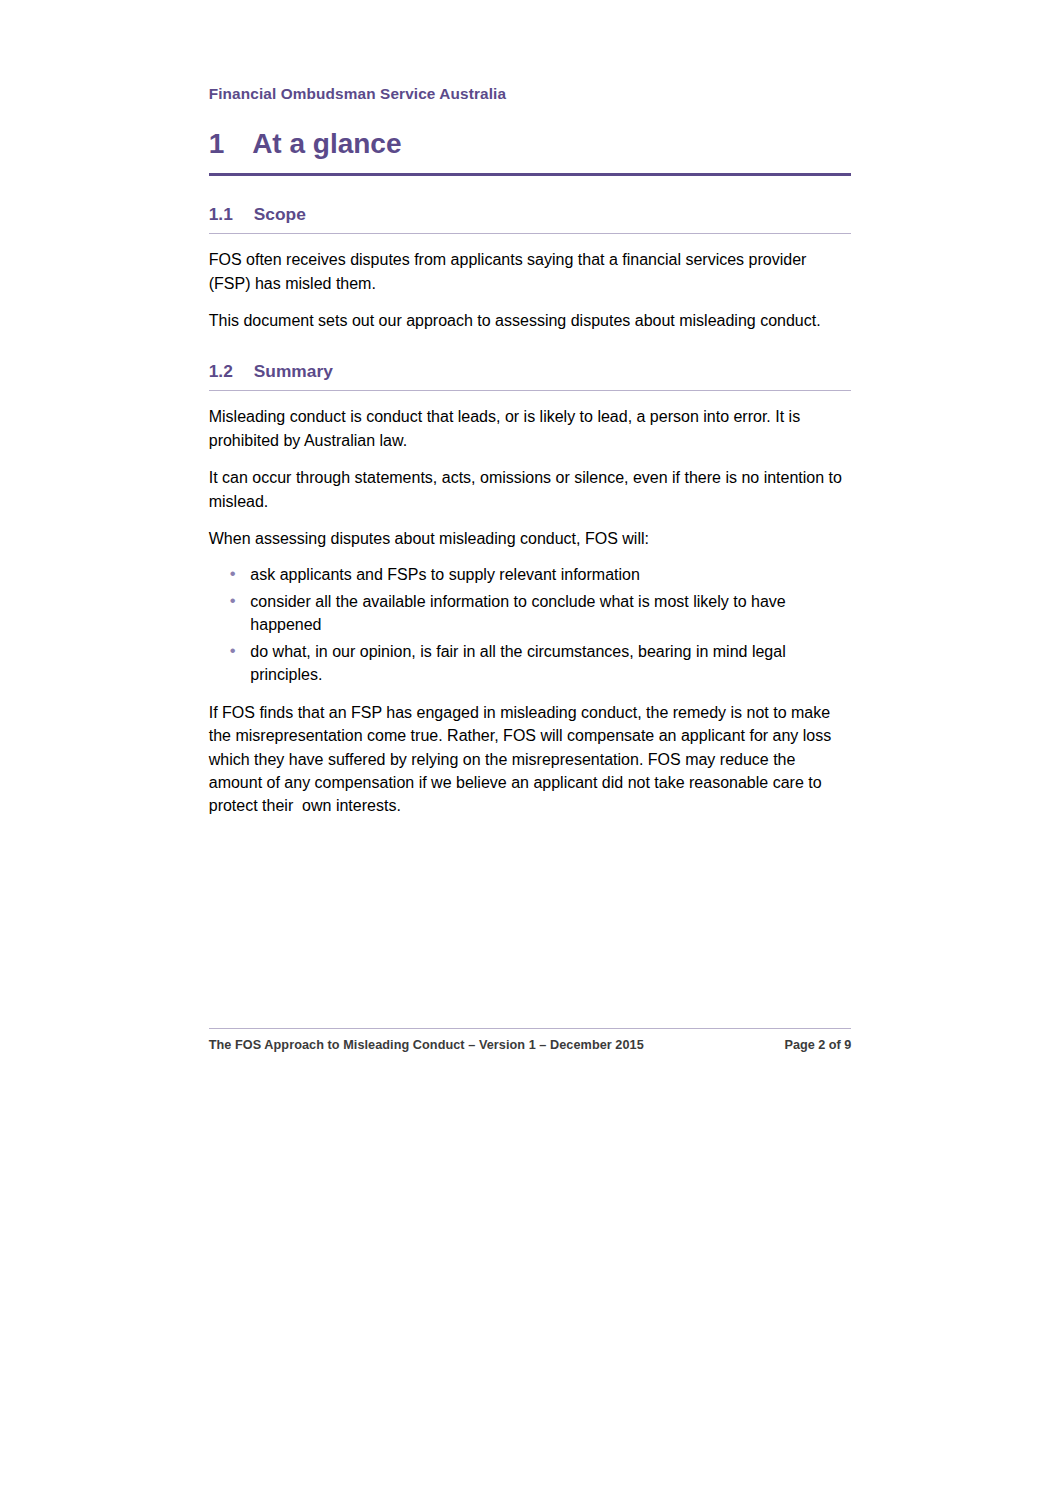Financial Ombudsman Service Australia
1 At a glance
1.1 Scope
FOS often receives disputes from applicants saying that a financial services provider (FSP) has misled them.
This document sets out our approach to assessing disputes about misleading conduct.
1.2 Summary
Misleading conduct is conduct that leads, or is likely to lead, a person into error. It is prohibited by Australian law.
It can occur through statements, acts, omissions or silence, even if there is no intention to mislead.
When assessing disputes about misleading conduct, FOS will:
ask applicants and FSPs to supply relevant information
consider all the available information to conclude what is most likely to have happened
do what, in our opinion, is fair in all the circumstances, bearing in mind legal principles.
If FOS finds that an FSP has engaged in misleading conduct, the remedy is not to make the misrepresentation come true. Rather, FOS will compensate an applicant for any loss which they have suffered by relying on the misrepresentation. FOS may reduce the amount of any compensation if we believe an applicant did not take reasonable care to protect their own interests.
The FOS Approach to Misleading Conduct – Version 1 – December 2015 Page 2 of 9